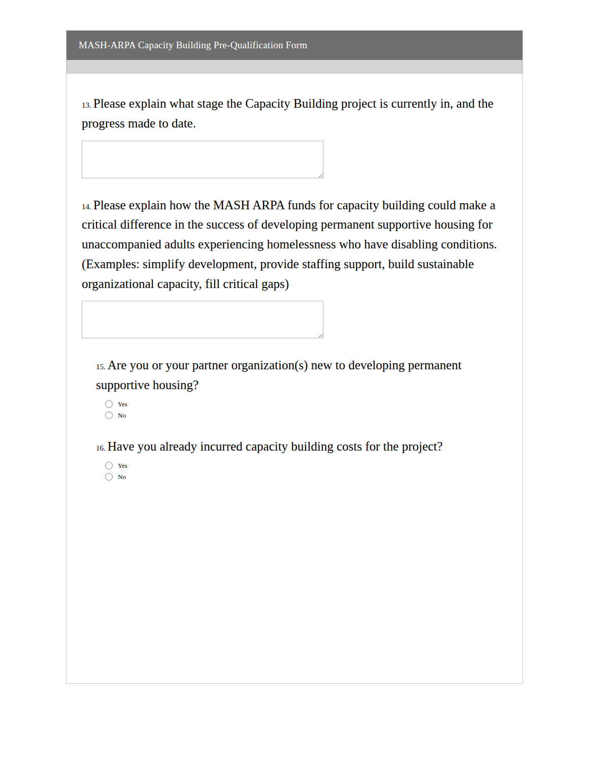MASH-ARPA Capacity Building Pre-Qualification Form
13. Please explain what stage the Capacity Building project is currently in, and the progress made to date.
14. Please explain how the MASH ARPA funds for capacity building could make a critical difference in the success of developing permanent supportive housing for unaccompanied adults experiencing homelessness who have disabling conditions. (Examples: simplify development, provide staffing support, build sustainable organizational capacity, fill critical gaps)
15. Are you or your partner organization(s) new to developing permanent supportive housing?
Yes
No
16. Have you already incurred capacity building costs for the project?
Yes
No